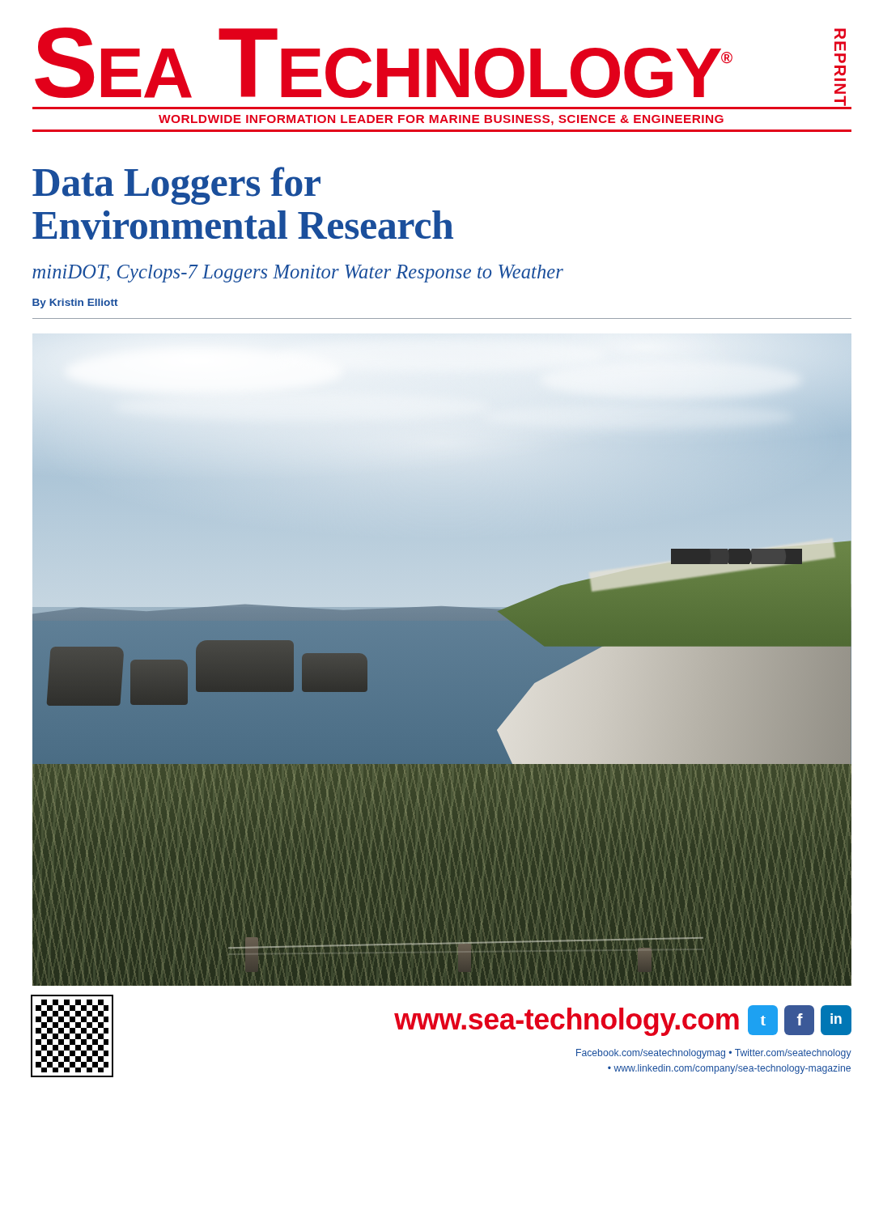Reprint
Sea Technology®
Worldwide Information Leader for Marine Business, Science & Engineering
Data Loggers for
Environmental Research
miniDOT, Cyclops-7 Loggers Monitor Water Response to Weather
By Kristin Elliott
www.sea-technology.com t f in
Facebook.com/seatechnologymag • Twitter.com/seatechnology
• www.linkedin.com/company/sea-technology-magazine